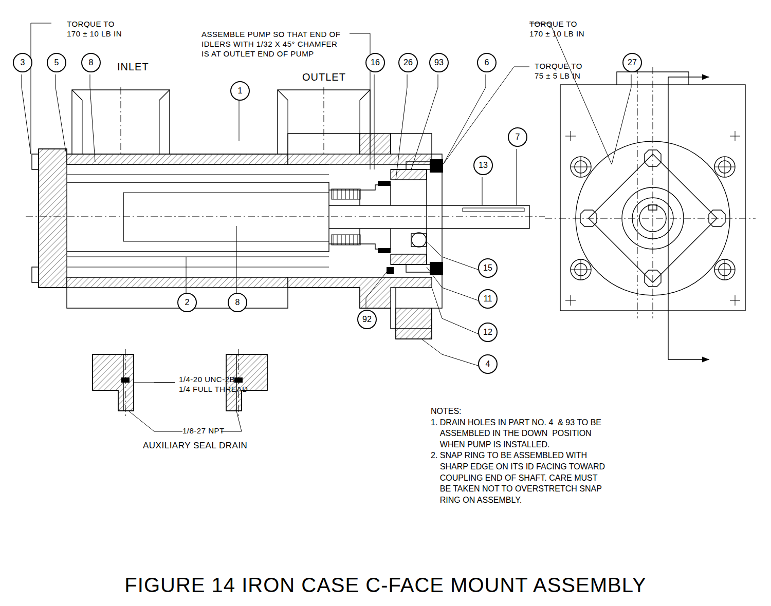TORQUE TO
170 ± 10 LB IN
ASSEMBLE PUMP SO THAT END OF
IDLERS WITH 1/32 X 45° CHAMFER
IS AT OUTLET END OF PUMP
TORQUE TO
170 ± 10 LB IN
TORQUE TO
75 ± 5 LB IN
INLET
OUTLET
3
5
8
1
16
26
93
6
7
13
27
2
8
92
15
11
12
4
1/4-20 UNC-2B
1/4 FULL THREAD
1/8-27 NPT
AUXILIARY SEAL DRAIN
NOTES:
1. DRAIN HOLES IN PART NO. 4 & 93 TO BE
ASSEMBLED IN THE DOWN POSITION
WHEN PUMP IS INSTALLED.
2. SNAP RING TO BE ASSEMBLED WITH
SHARP EDGE ON ITS ID FACING TOWARD
COUPLING END OF SHAFT. CARE MUST
BE TAKEN NOT TO OVERSTRETCH SNAP
RING ON ASSEMBLY.
FIGURE 14 IRON CASE C-FACE MOUNT ASSEMBLY